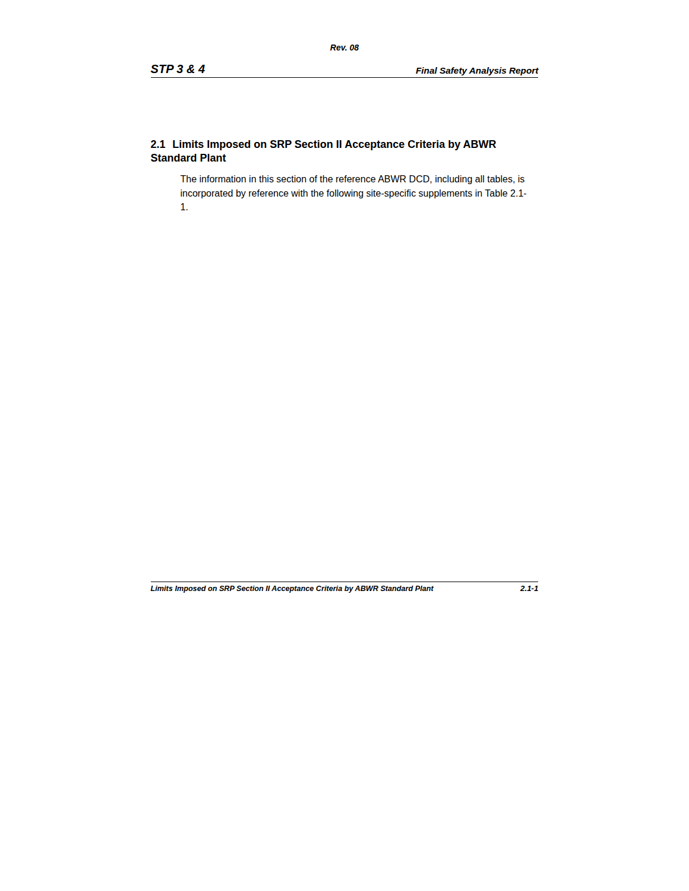Rev. 08
STP 3 & 4
Final Safety Analysis Report
2.1 Limits Imposed on SRP Section II Acceptance Criteria by ABWR Standard Plant
The information in this section of the reference ABWR DCD, including all tables, is incorporated by reference with the following site-specific supplements in Table 2.1-1.
Limits Imposed on SRP Section II Acceptance Criteria by ABWR Standard Plant
2.1-1